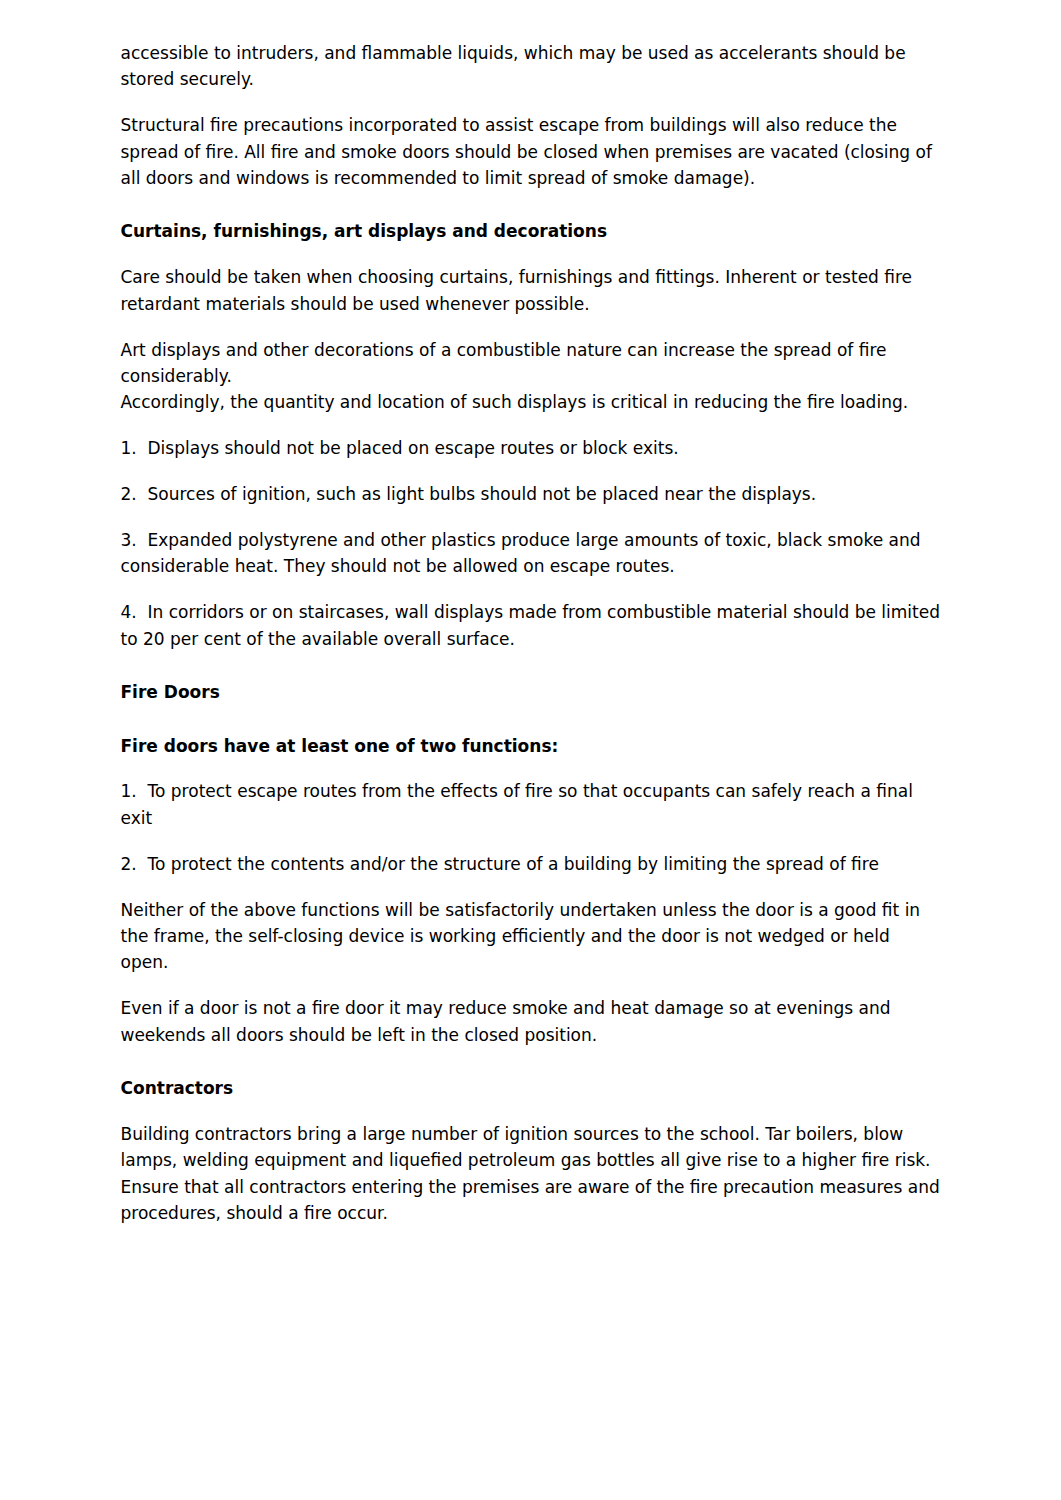accessible to intruders, and flammable liquids, which may be used as accelerants should be stored securely.
Structural fire precautions incorporated to assist escape from buildings will also reduce the spread of fire. All fire and smoke doors should be closed when premises are vacated (closing of all doors and windows is recommended to limit spread of smoke damage).
Curtains, furnishings, art displays and decorations
Care should be taken when choosing curtains, furnishings and fittings. Inherent or tested fire retardant materials should be used whenever possible.
Art displays and other decorations of a combustible nature can increase the spread of fire considerably.
Accordingly, the quantity and location of such displays is critical in reducing the fire loading.
1. Displays should not be placed on escape routes or block exits.
2. Sources of ignition, such as light bulbs should not be placed near the displays.
3. Expanded polystyrene and other plastics produce large amounts of toxic, black smoke and considerable heat. They should not be allowed on escape routes.
4. In corridors or on staircases, wall displays made from combustible material should be limited to 20 per cent of the available overall surface.
Fire Doors
Fire doors have at least one of two functions:
1. To protect escape routes from the effects of fire so that occupants can safely reach a final exit
2. To protect the contents and/or the structure of a building by limiting the spread of fire
Neither of the above functions will be satisfactorily undertaken unless the door is a good fit in the frame, the self-closing device is working efficiently and the door is not wedged or held open.
Even if a door is not a fire door it may reduce smoke and heat damage so at evenings and weekends all doors should be left in the closed position.
Contractors
Building contractors bring a large number of ignition sources to the school. Tar boilers, blow lamps, welding equipment and liquefied petroleum gas bottles all give rise to a higher fire risk. Ensure that all contractors entering the premises are aware of the fire precaution measures and procedures, should a fire occur.